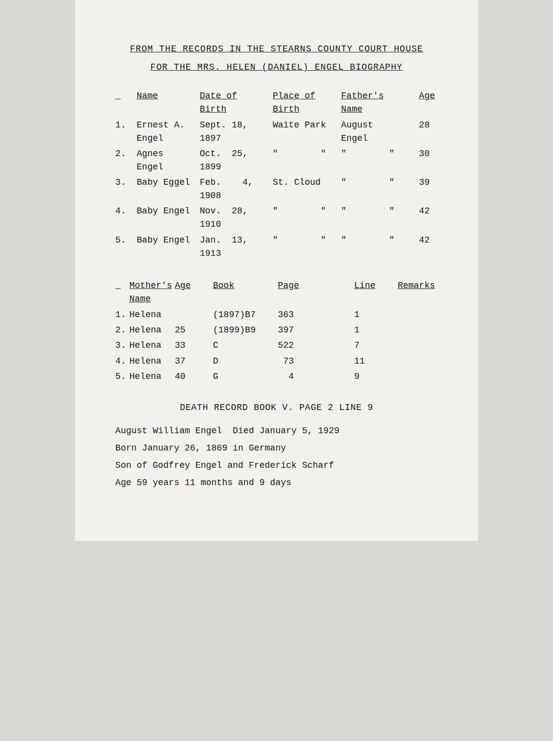FROM THE RECORDS IN THE STEARNS COUNTY COURT HOUSE
FOR THE MRS. HELEN (DANIEL) ENGEL BIOGRAPHY
| | Name | Date of Birth | Place of Birth | Father's Name | Age |
| --- | --- | --- | --- | --- | --- |
| 1. | Ernest A. Engel | Sept. 18, 1897 | Waite Park | August Engel | 28 |
| 2. | Agnes Engel | Oct. 25, 1899 | " " | " " | 30 |
| 3. | Baby Eggel | Feb. 4, 1908 | St. Cloud | " " | 39 |
| 4. | Baby Engel | Nov. 28, 1910 | " " | " " | 42 |
| 5. | Baby Engel | Jan. 13, 1913 | " " | " " | 42 |
| | Mother's Name | Age | Book | Page | Line | Remarks |
| --- | --- | --- | --- | --- | --- | --- |
| 1. | Helena | | (1897)B7 | 363 | 1 | |
| 2. | Helena | 25 | (1899)B9 | 397 | 1 | |
| 3. | Helena | 33 | C | 522 | 7 | |
| 4. | Helena | 37 | D | 73 | 11 | |
| 5. | Helena | 40 | G | 4 | 9 | |
DEATH RECORD BOOK V. PAGE 2 LINE 9
August William Engel Died January 5, 1929
Born January 26, 1869 in Germany
Son of Godfrey Engel and Frederick Scharf
Age 59 years 11 months and 9 days